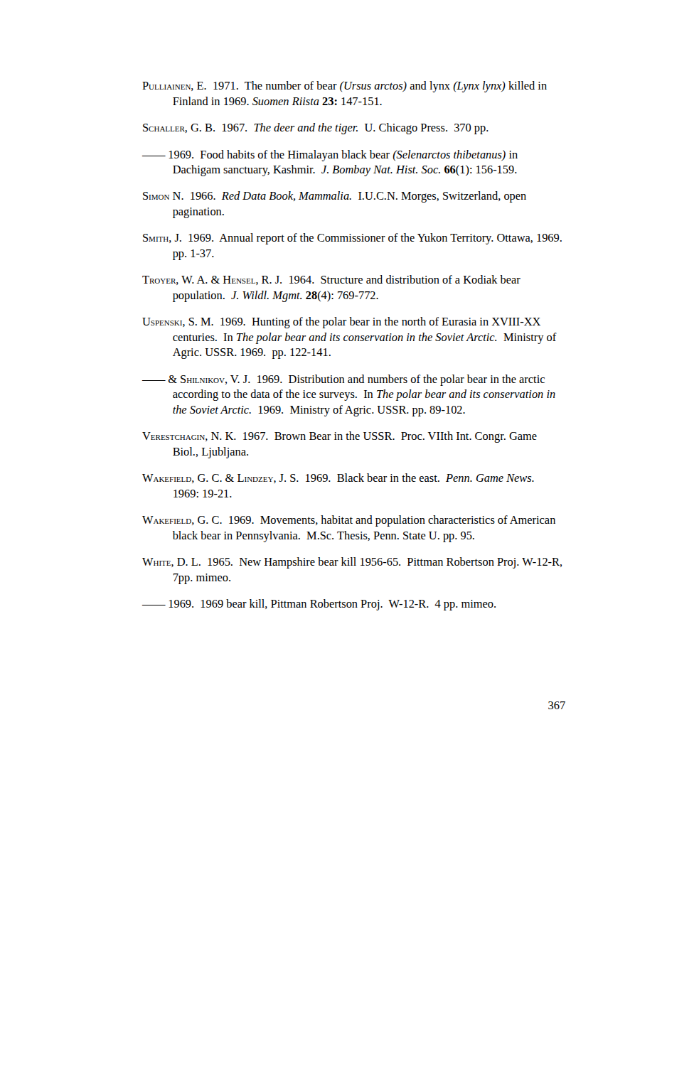Pulliainen, E. 1971. The number of bear (Ursus arctos) and lynx (Lynx lynx) killed in Finland in 1969. Suomen Riista 23: 147-151.
Schaller, G. B. 1967. The deer and the tiger. U. Chicago Press. 370 pp.
—— 1969. Food habits of the Himalayan black bear (Selenarctos thibetanus) in Dachigam sanctuary, Kashmir. J. Bombay Nat. Hist. Soc. 66(1): 156-159.
Simon N. 1966. Red Data Book, Mammalia. I.U.C.N. Morges, Switzerland, open pagination.
Smith, J. 1969. Annual report of the Commissioner of the Yukon Territory. Ottawa, 1969. pp. 1-37.
Troyer, W. A. & Hensel, R. J. 1964. Structure and distribution of a Kodiak bear population. J. Wildl. Mgmt. 28(4): 769-772.
Uspenski, S. M. 1969. Hunting of the polar bear in the north of Eurasia in XVIII-XX centuries. In The polar bear and its conservation in the Soviet Arctic. Ministry of Agric. USSR. 1969. pp. 122-141.
—— & Shilnikov, V. J. 1969. Distribution and numbers of the polar bear in the arctic according to the data of the ice surveys. In The polar bear and its conservation in the Soviet Arctic. 1969. Ministry of Agric. USSR. pp. 89-102.
Verestchagin, N. K. 1967. Brown Bear in the USSR. Proc. VIIth Int. Congr. Game Biol., Ljubljana.
Wakefield, G. C. & Lindzey, J. S. 1969. Black bear in the east. Penn. Game News. 1969: 19-21.
Wakefield, G. C. 1969. Movements, habitat and population characteristics of American black bear in Pennsylvania. M.Sc. Thesis, Penn. State U. pp. 95.
White, D. L. 1965. New Hampshire bear kill 1956-65. Pittman Robertson Proj. W-12-R, 7pp. mimeo.
—— 1969. 1969 bear kill, Pittman Robertson Proj. W-12-R. 4 pp. mimeo.
367